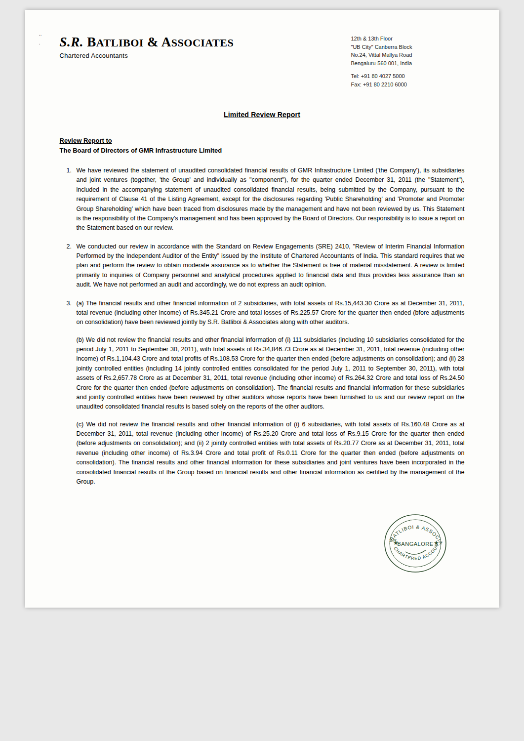..
.
S.R. BATLIBOI & ASSOCIATES
Chartered Accountants
12th & 13th Floor
"UB City" Canberra Block
No.24, Vittal Mallya Road
Bengaluru-560 001, India
Tel: +91 80 4027 5000
Fax: +91 80 2210 6000
Limited Review Report
Review Report to
The Board of Directors of GMR Infrastructure Limited
We have reviewed the statement of unaudited consolidated financial results of GMR Infrastructure Limited ('the Company'), its subsidiaries and joint ventures (together, 'the Group' and individually as "component"), for the quarter ended December 31, 2011 (the "Statement"), included in the accompanying statement of unaudited consolidated financial results, being submitted by the Company, pursuant to the requirement of Clause 41 of the Listing Agreement, except for the disclosures regarding 'Public Shareholding' and 'Promoter and Promoter Group Shareholding' which have been traced from disclosures made by the management and have not been reviewed by us. This Statement is the responsibility of the Company's management and has been approved by the Board of Directors. Our responsibility is to issue a report on the Statement based on our review.
We conducted our review in accordance with the Standard on Review Engagements (SRE) 2410, "Review of Interim Financial Information Performed by the Independent Auditor of the Entity" issued by the Institute of Chartered Accountants of India. This standard requires that we plan and perform the review to obtain moderate assurance as to whether the Statement is free of material misstatement. A review is limited primarily to inquiries of Company personnel and analytical procedures applied to financial data and thus provides less assurance than an audit. We have not performed an audit and accordingly, we do not express an audit opinion.
(a) The financial results and other financial information of 2 subsidiaries, with total assets of Rs.15,443.30 Crore as at December 31, 2011, total revenue (including other income) of Rs.345.21 Crore and total losses of Rs.225.57 Crore for the quarter then ended (bfore adjustments on consolidation) have been reviewed jointly by S.R. Batliboi & Associates along with other auditors.
(b) We did not review the financial results and other financial information of (i) 111 subsidiaries (including 10 subsidiaries consolidated for the period July 1, 2011 to September 30, 2011), with total assets of Rs.34,846.73 Crore as at December 31, 2011, total revenue (including other income) of Rs.1,104.43 Crore and total profits of Rs.108.53 Crore for the quarter then ended (before adjustments on consolidation); and (ii) 28 jointly controlled entities (including 14 jointly controlled entities consolidated for the period July 1, 2011 to September 30, 2011), with total assets of Rs.2,657.78 Crore as at December 31, 2011, total revenue (including other income) of Rs.264.32 Crore and total loss of Rs.24.50 Crore for the quarter then ended (before adjustments on consolidation). The financial results and financial information for these subsidiaries and jointly controlled entities have been reviewed by other auditors whose reports have been furnished to us and our review report on the unaudited consolidated financial results is based solely on the reports of the other auditors.
(c) We did not review the financial results and other financial information of (i) 6 subsidiaries, with total assets of Rs.160.48 Crore as at December 31, 2011, total revenue (including other income) of Rs.25.20 Crore and total loss of Rs.9.15 Crore for the quarter then ended (before adjustments on consolidation); and (ii) 2 jointly controlled entities with total assets of Rs.20.77 Crore as at December 31, 2011, total revenue (including other income) of Rs.3.94 Crore and total profit of Rs.0.11 Crore for the quarter then ended (before adjustments on consolidation). The financial results and other financial information for these subsidiaries and joint ventures have been incorporated in the consolidated financial results of the Group based on financial results and other financial information as certified by the management of the Group.
BATLIBOI & ASSOCIATES CHARTERED ACCOUNTANTS BANGALORE S.R. ★ ★